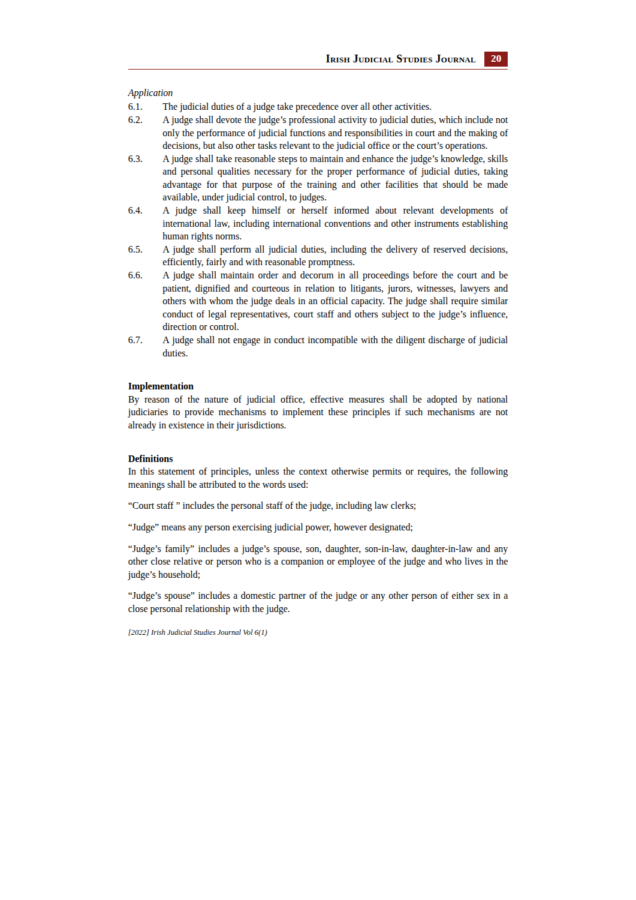Irish Judicial Studies Journal 20
Application
6.1. The judicial duties of a judge take precedence over all other activities.
6.2. A judge shall devote the judge’s professional activity to judicial duties, which include not only the performance of judicial functions and responsibilities in court and the making of decisions, but also other tasks relevant to the judicial office or the court’s operations.
6.3. A judge shall take reasonable steps to maintain and enhance the judge’s knowledge, skills and personal qualities necessary for the proper performance of judicial duties, taking advantage for that purpose of the training and other facilities that should be made available, under judicial control, to judges.
6.4. A judge shall keep himself or herself informed about relevant developments of international law, including international conventions and other instruments establishing human rights norms.
6.5. A judge shall perform all judicial duties, including the delivery of reserved decisions, efficiently, fairly and with reasonable promptness.
6.6. A judge shall maintain order and decorum in all proceedings before the court and be patient, dignified and courteous in relation to litigants, jurors, witnesses, lawyers and others with whom the judge deals in an official capacity. The judge shall require similar conduct of legal representatives, court staff and others subject to the judge’s influence, direction or control.
6.7. A judge shall not engage in conduct incompatible with the diligent discharge of judicial duties.
Implementation
By reason of the nature of judicial office, effective measures shall be adopted by national judiciaries to provide mechanisms to implement these principles if such mechanisms are not already in existence in their jurisdictions.
Definitions
In this statement of principles, unless the context otherwise permits or requires, the following meanings shall be attributed to the words used:
“Court staff ” includes the personal staff of the judge, including law clerks;
“Judge” means any person exercising judicial power, however designated;
“Judge’s family” includes a judge’s spouse, son, daughter, son-in-law, daughter-in-law and any other close relative or person who is a companion or employee of the judge and who lives in the judge’s household;
“Judge’s spouse” includes a domestic partner of the judge or any other person of either sex in a close personal relationship with the judge.
[2022] Irish Judicial Studies Journal Vol 6(1)